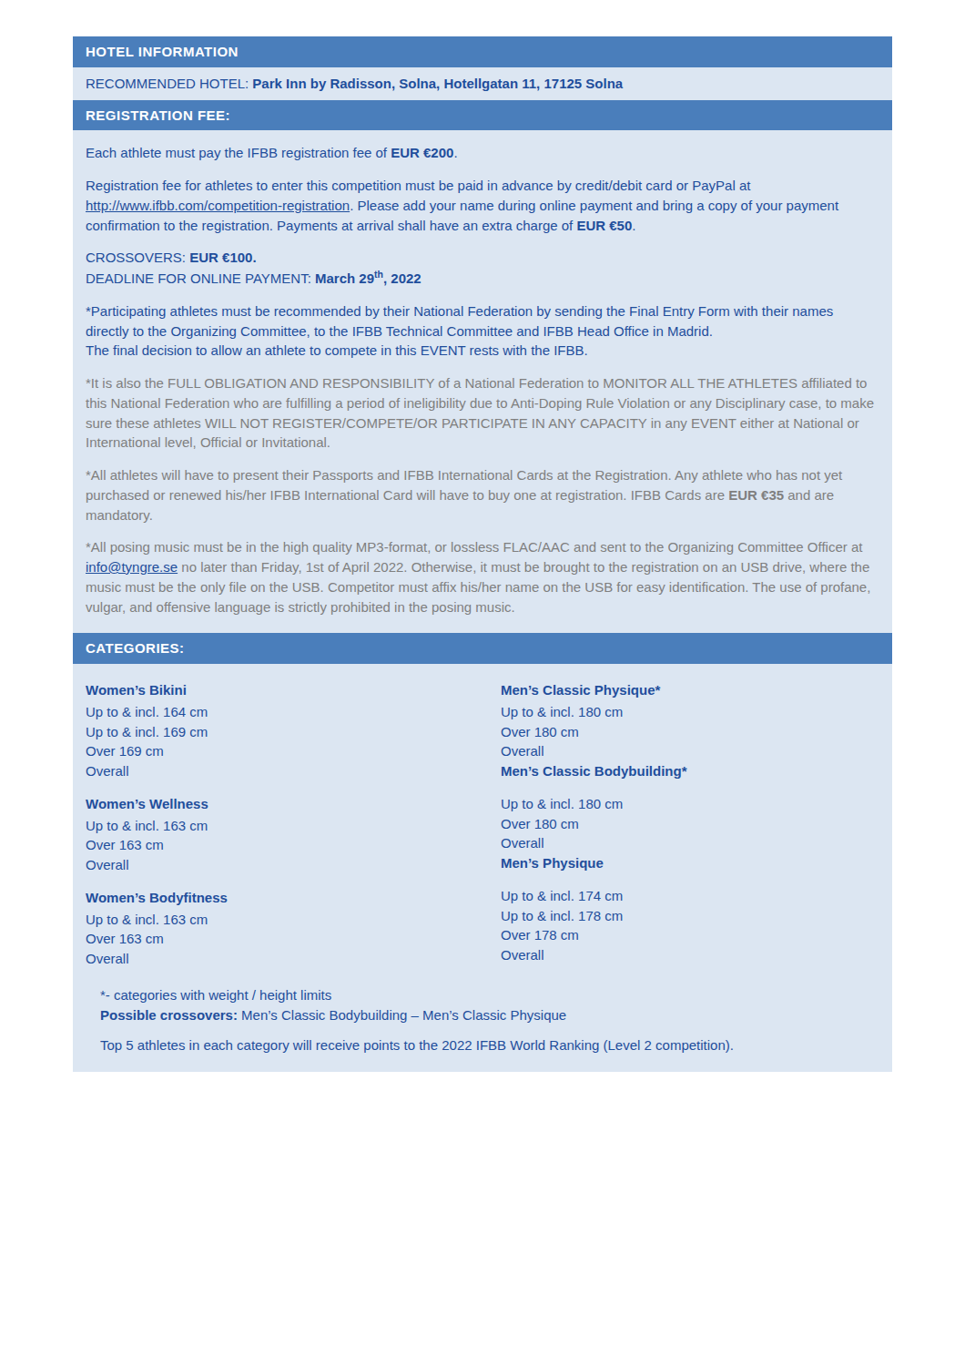HOTEL INFORMATION
RECOMMENDED HOTEL: Park Inn by Radisson, Solna, Hotellgatan 11, 17125 Solna
REGISTRATION FEE:
Each athlete must pay the IFBB registration fee of EUR €200.
Registration fee for athletes to enter this competition must be paid in advance by credit/debit card or PayPal at http://www.ifbb.com/competition-registration. Please add your name during online payment and bring a copy of your payment confirmation to the registration. Payments at arrival shall have an extra charge of EUR €50.
CROSSOVERS: EUR €100.
DEADLINE FOR ONLINE PAYMENT: March 29th, 2022
*Participating athletes must be recommended by their National Federation by sending the Final Entry Form with their names directly to the Organizing Committee, to the IFBB Technical Committee and IFBB Head Office in Madrid.
The final decision to allow an athlete to compete in this EVENT rests with the IFBB.
*It is also the FULL OBLIGATION AND RESPONSIBILITY of a National Federation to MONITOR ALL THE ATHLETES affiliated to this National Federation who are fulfilling a period of ineligibility due to Anti-Doping Rule Violation or any Disciplinary case, to make sure these athletes WILL NOT REGISTER/COMPETE/OR PARTICIPATE IN ANY CAPACITY in any EVENT either at National or International level, Official or Invitational.
*All athletes will have to present their Passports and IFBB International Cards at the Registration. Any athlete who has not yet purchased or renewed his/her IFBB International Card will have to buy one at registration. IFBB Cards are EUR €35 and are mandatory.
*All posing music must be in the high quality MP3-format, or lossless FLAC/AAC and sent to the Organizing Committee Officer at info@tyngre.se no later than Friday, 1st of April 2022. Otherwise, it must be brought to the registration on an USB drive, where the music must be the only file on the USB. Competitor must affix his/her name on the USB for easy identification. The use of profane, vulgar, and offensive language is strictly prohibited in the posing music.
CATEGORIES:
Women’s Bikini
Up to & incl. 164 cm
Up to & incl. 169 cm
Over 169 cm
Overall
Women’s Wellness
Up to & incl. 163 cm
Over 163 cm
Overall
Women’s Bodyfitness
Up to & incl. 163 cm
Over 163 cm
Overall
Men’s Classic Physique*
Up to & incl. 180 cm
Over 180 cm
Overall
Men’s Classic Bodybuilding*
Up to & incl. 180 cm
Over 180 cm
Overall
Men’s Physique
Up to & incl. 174 cm
Up to & incl. 178 cm
Over 178 cm
Overall
*- categories with weight / height limits
Possible crossovers: Men’s Classic Bodybuilding – Men’s Classic Physique
Top 5 athletes in each category will receive points to the 2022 IFBB World Ranking (Level 2 competition).